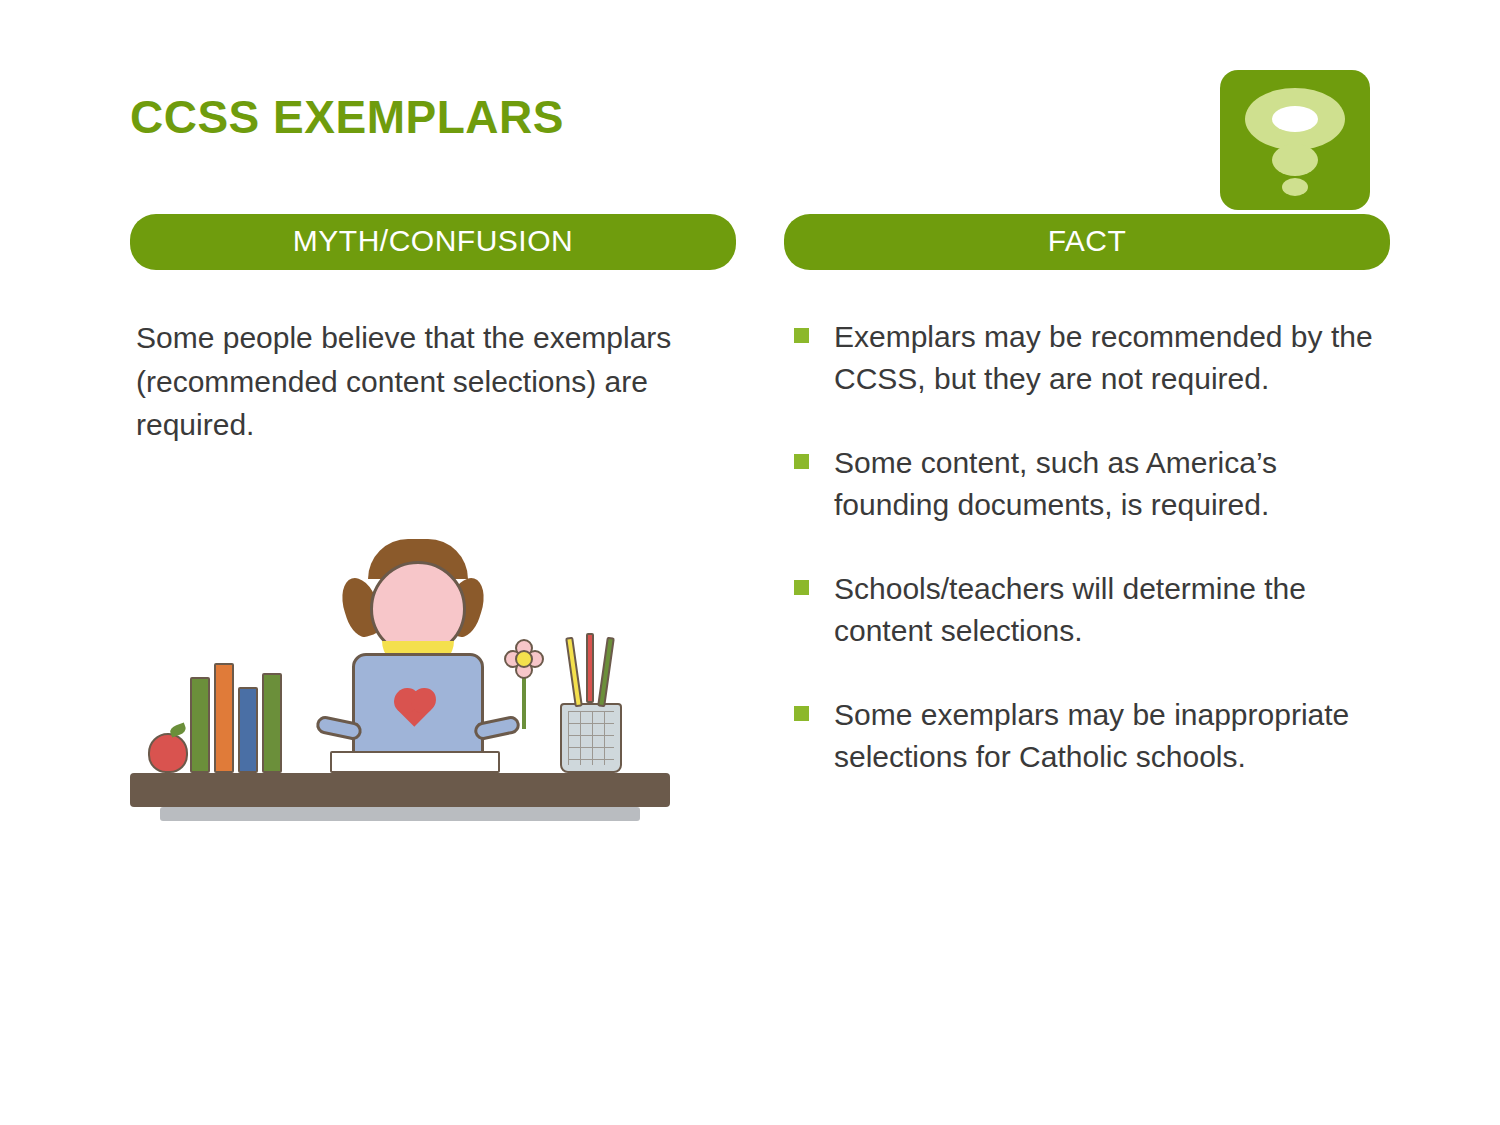CCSS EXEMPLARS
MYTH/CONFUSION
Some people believe that the exemplars (recommended content selections) are required.
FACT
Exemplars may be recommended by the CCSS, but they are not required.
Some content, such as America’s founding documents, is required.
Schools/teachers will determine the content selections.
Some exemplars may be inappropriate selections for Catholic schools.